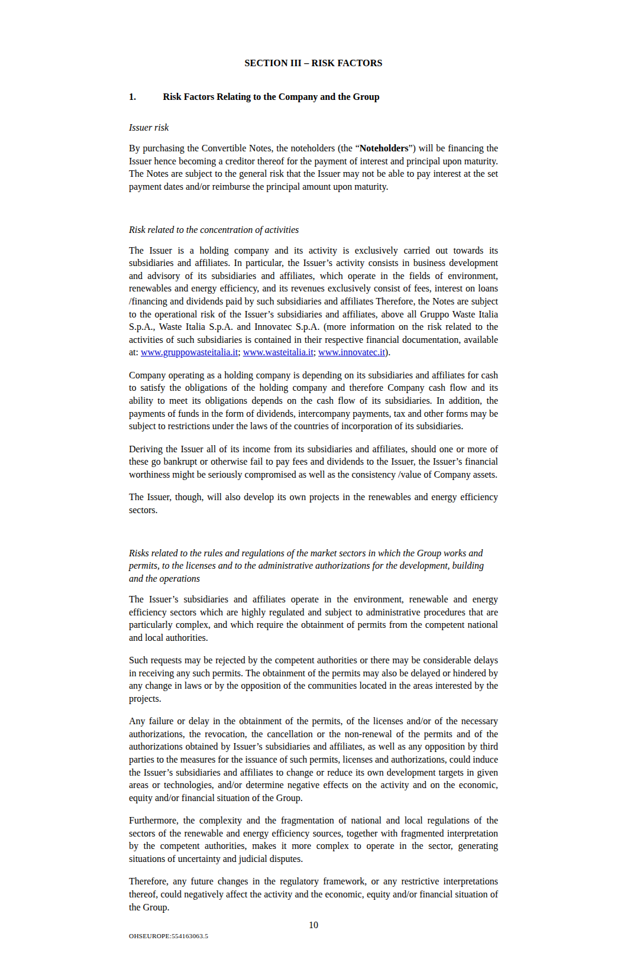SECTION III – RISK FACTORS
1. Risk Factors Relating to the Company and the Group
Issuer risk
By purchasing the Convertible Notes, the noteholders (the “Noteholders”) will be financing the Issuer hence becoming a creditor thereof for the payment of interest and principal upon maturity. The Notes are subject to the general risk that the Issuer may not be able to pay interest at the set payment dates and/or reimburse the principal amount upon maturity.
Risk related to the concentration of activities
The Issuer is a holding company and its activity is exclusively carried out towards its subsidiaries and affiliates. In particular, the Issuer’s activity consists in business development and advisory of its subsidiaries and affiliates, which operate in the fields of environment, renewables and energy efficiency, and its revenues exclusively consist of fees, interest on loans /financing and dividends paid by such subsidiaries and affiliates Therefore, the Notes are subject to the operational risk of the Issuer’s subsidiaries and affiliates, above all Gruppo Waste Italia S.p.A., Waste Italia S.p.A. and Innovatec S.p.A. (more information on the risk related to the activities of such subsidiaries is contained in their respective financial documentation, available at: www.gruppowasteitalia.it; www.wasteitalia.it; www.innovatec.it).
Company operating as a holding company is depending on its subsidiaries and affiliates for cash to satisfy the obligations of the holding company and therefore Company cash flow and its ability to meet its obligations depends on the cash flow of its subsidiaries. In addition, the payments of funds in the form of dividends, intercompany payments, tax and other forms may be subject to restrictions under the laws of the countries of incorporation of its subsidiaries.
Deriving the Issuer all of its income from its subsidiaries and affiliates, should one or more of these go bankrupt or otherwise fail to pay fees and dividends to the Issuer, the Issuer’s financial worthiness might be seriously compromised as well as the consistency /value of Company assets.
The Issuer, though, will also develop its own projects in the renewables and energy efficiency sectors.
Risks related to the rules and regulations of the market sectors in which the Group works and permits, to the licenses and to the administrative authorizations for the development, building and the operations
The Issuer’s subsidiaries and affiliates operate in the environment, renewable and energy efficiency sectors which are highly regulated and subject to administrative procedures that are particularly complex, and which require the obtainment of permits from the competent national and local authorities.
Such requests may be rejected by the competent authorities or there may be considerable delays in receiving any such permits. The obtainment of the permits may also be delayed or hindered by any change in laws or by the opposition of the communities located in the areas interested by the projects.
Any failure or delay in the obtainment of the permits, of the licenses and/or of the necessary authorizations, the revocation, the cancellation or the non-renewal of the permits and of the authorizations obtained by Issuer’s subsidiaries and affiliates, as well as any opposition by third parties to the measures for the issuance of such permits, licenses and authorizations, could induce the Issuer’s subsidiaries and affiliates to change or reduce its own development targets in given areas or technologies, and/or determine negative effects on the activity and on the economic, equity and/or financial situation of the Group.
Furthermore, the complexity and the fragmentation of national and local regulations of the sectors of the renewable and energy efficiency sources, together with fragmented interpretation by the competent authorities, makes it more complex to operate in the sector, generating situations of uncertainty and judicial disputes.
Therefore, any future changes in the regulatory framework, or any restrictive interpretations thereof, could negatively affect the activity and the economic, equity and/or financial situation of the Group.
10
OHSEUROPE:554163063.5